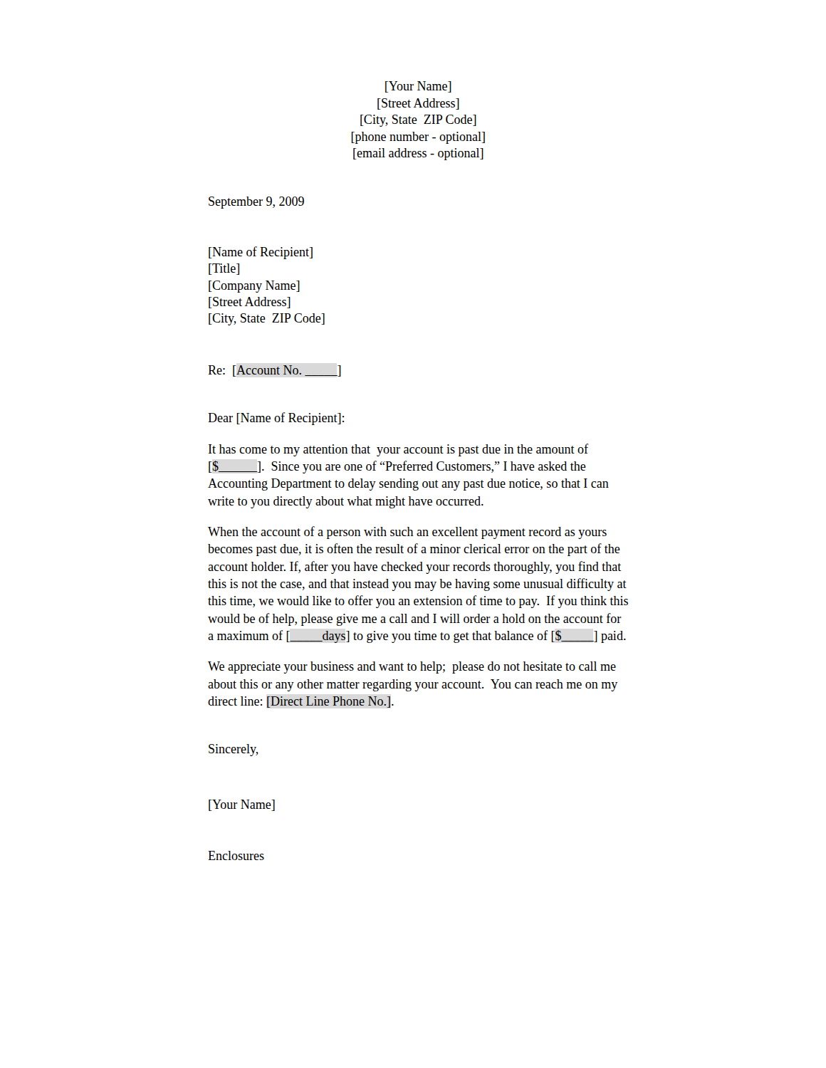[Your Name]
[Street Address]
[City, State ZIP Code]
[phone number - optional]
[email address - optional]
September 9, 2009
[Name of Recipient]
[Title]
[Company Name]
[Street Address]
[City, State ZIP Code]
Re: [Account No. _____]
Dear [Name of Recipient]:
It has come to my attention that your account is past due in the amount of [$______]. Since you are one of “Preferred Customers,” I have asked the Accounting Department to delay sending out any past due notice, so that I can write to you directly about what might have occurred.
When the account of a person with such an excellent payment record as yours becomes past due, it is often the result of a minor clerical error on the part of the account holder. If, after you have checked your records thoroughly, you find that this is not the case, and that instead you may be having some unusual difficulty at this time, we would like to offer you an extension of time to pay. If you think this would be of help, please give me a call and I will order a hold on the account for a maximum of [_____days] to give you time to get that balance of [$_____] paid.
We appreciate your business and want to help; please do not hesitate to call me about this or any other matter regarding your account. You can reach me on my direct line: [Direct Line Phone No.].
Sincerely,
[Your Name]
Enclosures